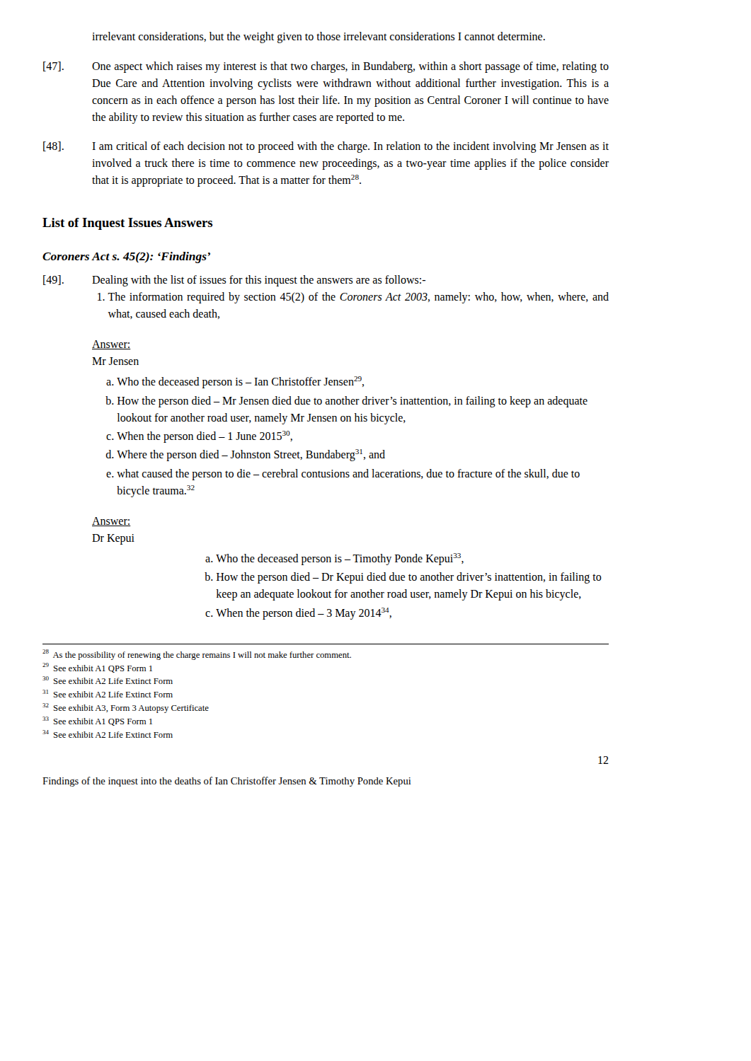irrelevant considerations, but the weight given to those irrelevant considerations I cannot determine.
[47].
One aspect which raises my interest is that two charges, in Bundaberg, within a short passage of time, relating to Due Care and Attention involving cyclists were withdrawn without additional further investigation. This is a concern as in each offence a person has lost their life. In my position as Central Coroner I will continue to have the ability to review this situation as further cases are reported to me.
[48].
I am critical of each decision not to proceed with the charge. In relation to the incident involving Mr Jensen as it involved a truck there is time to commence new proceedings, as a two-year time applies if the police consider that it is appropriate to proceed. That is a matter for them28.
List of Inquest Issues Answers
Coroners Act s. 45(2): ‘Findings’
[49].
Dealing with the list of issues for this inquest the answers are as follows:-
The information required by section 45(2) of the Coroners Act 2003, namely: who, how, when, where, and what, caused each death,
Answer:
Mr Jensen
Who the deceased person is – Ian Christoffer Jensen29,
How the person died – Mr Jensen died due to another driver’s inattention, in failing to keep an adequate lookout for another road user, namely Mr Jensen on his bicycle,
When the person died – 1 June 201530,
Where the person died – Johnston Street, Bundaberg31, and
what caused the person to die – cerebral contusions and lacerations, due to fracture of the skull, due to bicycle trauma.32
Answer:
Dr Kepui
Who the deceased person is – Timothy Ponde Kepui33,
How the person died – Dr Kepui died due to another driver’s inattention, in failing to keep an adequate lookout for another road user, namely Dr Kepui on his bicycle,
When the person died – 3 May 201434,
28 As the possibility of renewing the charge remains I will not make further comment.
29 See exhibit A1 QPS Form 1
30 See exhibit A2 Life Extinct Form
31 See exhibit A2 Life Extinct Form
32 See exhibit A3, Form 3 Autopsy Certificate
33 See exhibit A1 QPS Form 1
34 See exhibit A2 Life Extinct Form
Findings of the inquest into the deaths of Ian Christoffer Jensen & Timothy Ponde Kepui
12